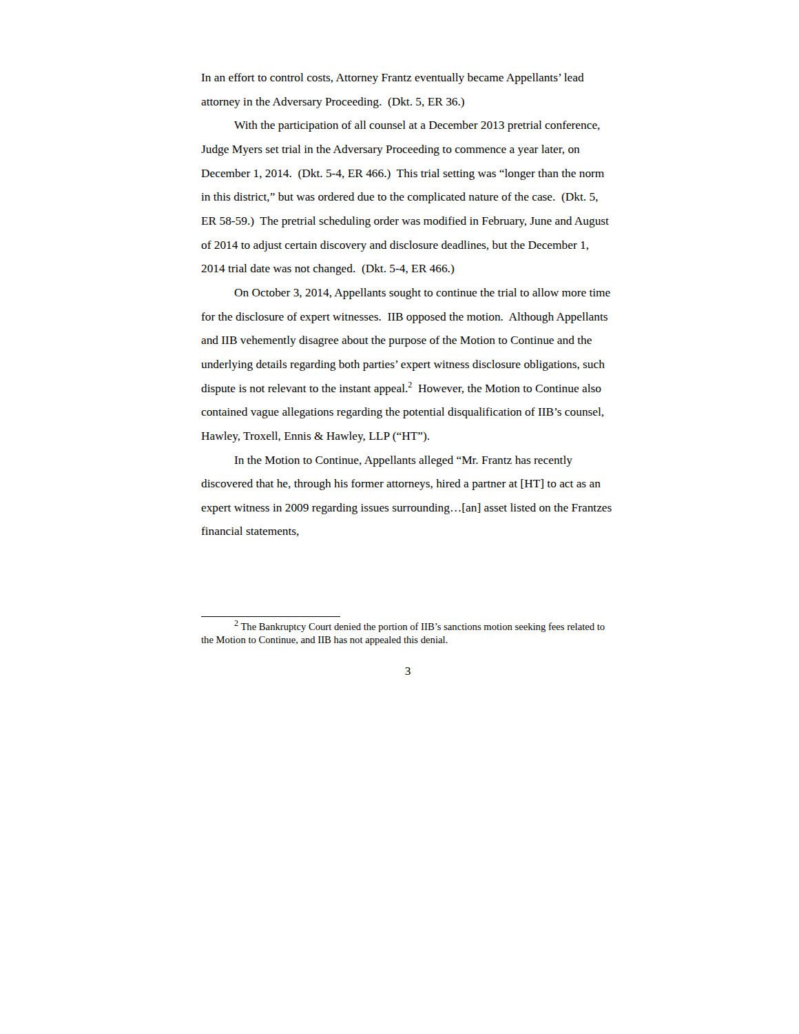In an effort to control costs, Attorney Frantz eventually became Appellants’ lead attorney in the Adversary Proceeding. (Dkt. 5, ER 36.)
With the participation of all counsel at a December 2013 pretrial conference, Judge Myers set trial in the Adversary Proceeding to commence a year later, on December 1, 2014. (Dkt. 5-4, ER 466.) This trial setting was “longer than the norm in this district,” but was ordered due to the complicated nature of the case. (Dkt. 5, ER 58-59.) The pretrial scheduling order was modified in February, June and August of 2014 to adjust certain discovery and disclosure deadlines, but the December 1, 2014 trial date was not changed. (Dkt. 5-4, ER 466.)
On October 3, 2014, Appellants sought to continue the trial to allow more time for the disclosure of expert witnesses. IIB opposed the motion. Although Appellants and IIB vehemently disagree about the purpose of the Motion to Continue and the underlying details regarding both parties’ expert witness disclosure obligations, such dispute is not relevant to the instant appeal.2 However, the Motion to Continue also contained vague allegations regarding the potential disqualification of IIB’s counsel, Hawley, Troxell, Ennis & Hawley, LLP (“HT”).
In the Motion to Continue, Appellants alleged “Mr. Frantz has recently discovered that he, through his former attorneys, hired a partner at [HT] to act as an expert witness in 2009 regarding issues surrounding…[an] asset listed on the Frantzes financial statements,
2 The Bankruptcy Court denied the portion of IIB’s sanctions motion seeking fees related to the Motion to Continue, and IIB has not appealed this denial.
3